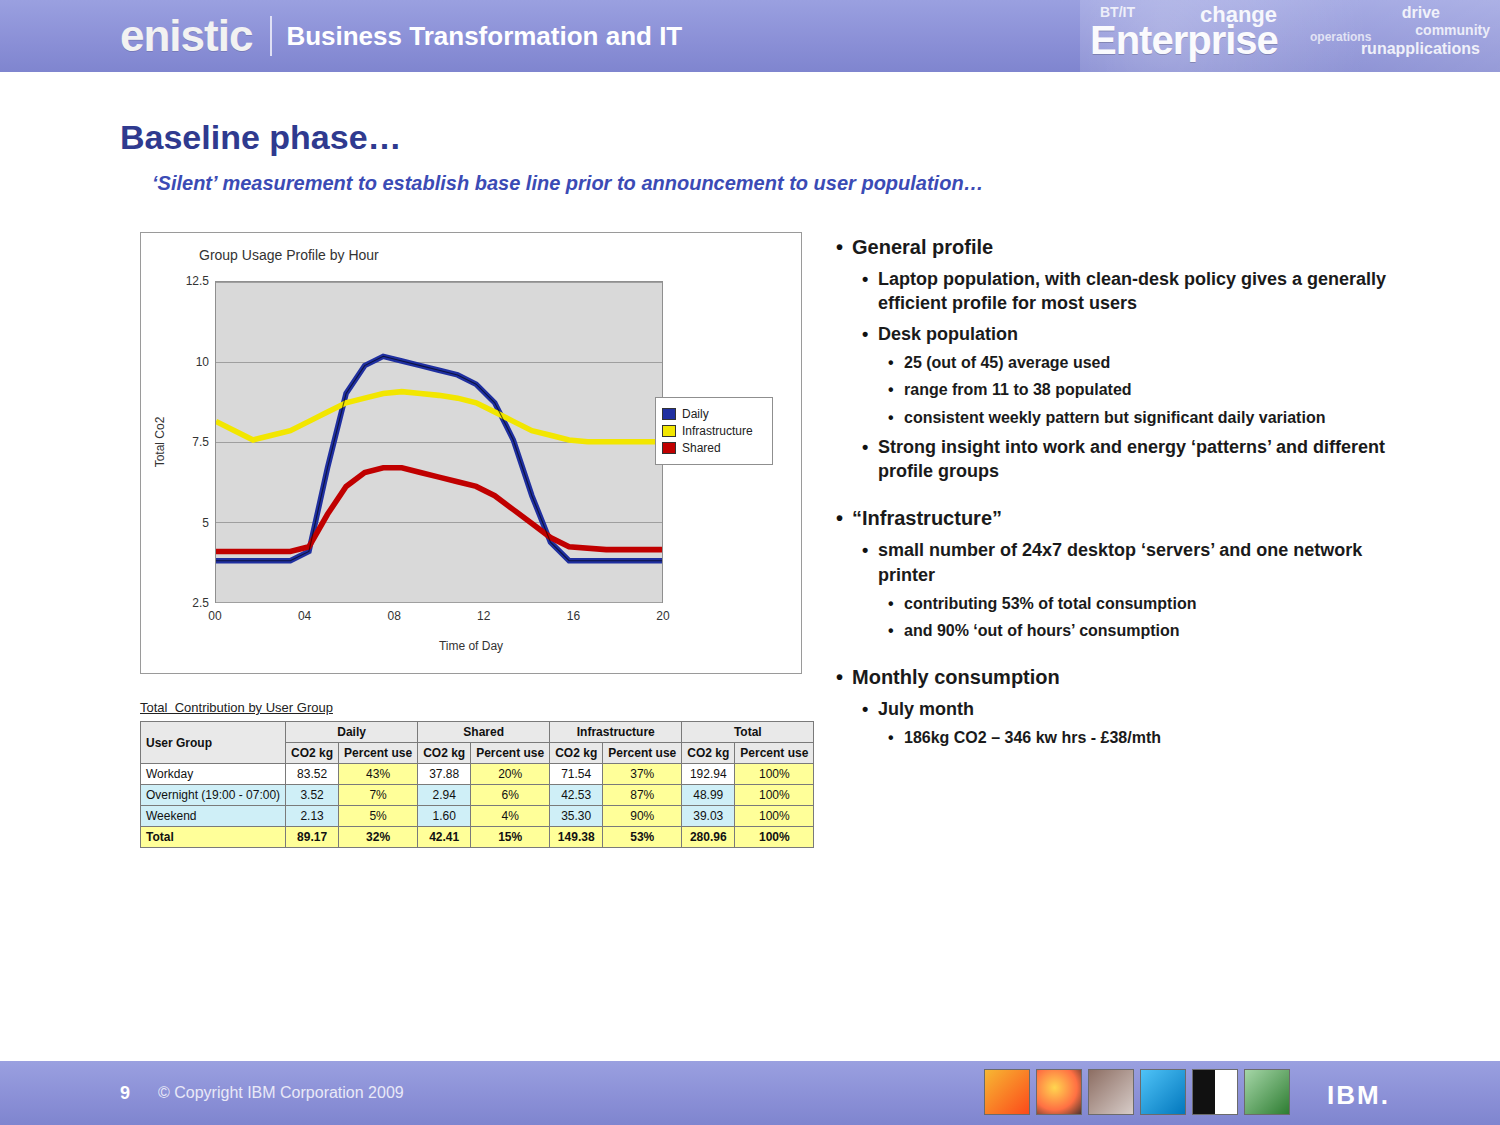enistic
Business Transformation and IT
BT/IT change Enterprise drive community runapplications operations
Baseline phase…
‘Silent’ measurement to establish base line prior to announcement to user population…
Group Usage Profile by Hour
12.5 10 7.5 5 2.5 Total Co2
00 04 08 12 16 20
Time of Day
Daily
Infrastructure
Shared
Total Contribution by User Group
| User Group | Daily | Shared | Infrastructure | Total |
| --- | --- | --- | --- | --- |
| CO2 kg | Percent use | CO2 kg | Percent use | CO2 kg | Percent use | CO2 kg | Percent use |
| Workday | 83.52 | 43% | 37.88 | 20% | 71.54 | 37% | 192.94 | 100% |
| Overnight (19:00 - 07:00) | 3.52 | 7% | 2.94 | 6% | 42.53 | 87% | 48.99 | 100% |
| Weekend | 2.13 | 5% | 1.60 | 4% | 35.30 | 90% | 39.03 | 100% |
| Total | 89.17 | 32% | 42.41 | 15% | 149.38 | 53% | 280.96 | 100% |
General profile
Laptop population, with clean-desk policy gives a generally efficient profile for most users
Desk population
25 (out of 45) average used
range from 11 to 38 populated
consistent weekly pattern but significant daily variation
Strong insight into work and energy ‘patterns’ and different profile groups
“Infrastructure”
small number of 24x7 desktop ‘servers’ and one network printer
contributing 53% of total consumption
and 90% ‘out of hours’ consumption
Monthly consumption
July month
186kg CO2 – 346 kw hrs - £38/mth
9
© Copyright IBM Corporation 2009
IBM.